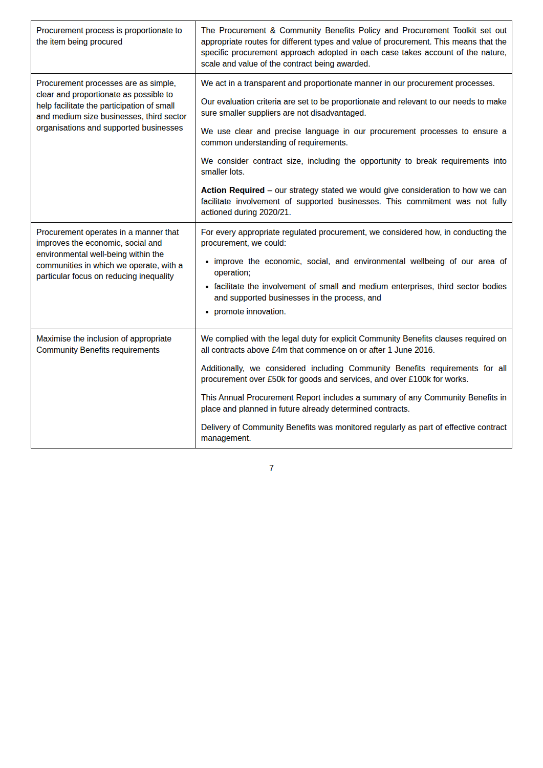| Procurement process is proportionate to the item being procured | The Procurement & Community Benefits Policy and Procurement Toolkit set out appropriate routes for different types and value of procurement. This means that the specific procurement approach adopted in each case takes account of the nature, scale and value of the contract being awarded. |
| Procurement processes are as simple, clear and proportionate as possible to help facilitate the participation of small and medium size businesses, third sector organisations and supported businesses | We act in a transparent and proportionate manner in our procurement processes. Our evaluation criteria are set to be proportionate and relevant to our needs to make sure smaller suppliers are not disadvantaged. We use clear and precise language in our procurement processes to ensure a common understanding of requirements. We consider contract size, including the opportunity to break requirements into smaller lots. Action Required – our strategy stated we would give consideration to how we can facilitate involvement of supported businesses. This commitment was not fully actioned during 2020/21. |
| Procurement operates in a manner that improves the economic, social and environmental well-being within the communities in which we operate, with a particular focus on reducing inequality | For every appropriate regulated procurement, we considered how, in conducting the procurement, we could: improve the economic, social, and environmental wellbeing of our area of operation; facilitate the involvement of small and medium enterprises, third sector bodies and supported businesses in the process, and promote innovation. |
| Maximise the inclusion of appropriate Community Benefits requirements | We complied with the legal duty for explicit Community Benefits clauses required on all contracts above £4m that commence on or after 1 June 2016. Additionally, we considered including Community Benefits requirements for all procurement over £50k for goods and services, and over £100k for works. This Annual Procurement Report includes a summary of any Community Benefits in place and planned in future already determined contracts. Delivery of Community Benefits was monitored regularly as part of effective contract management. |
7